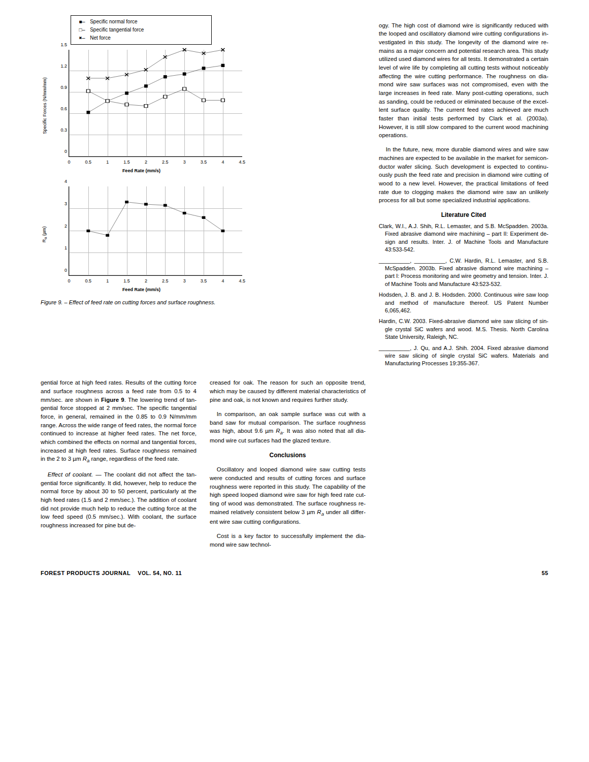■— Specific normal force
□— Specific tangential force
✖— Net force
Specific Forces (N/mm/mm)
1.5
1.2
0.9
0.6
0.3
0
0
0.5
1
1.5
2
2.5
3
3.5
4
4.5
Feed Rate (mm/s)
Ra (µm)
4
3
2
1
0
0
0.5
1
1.5
2
2.5
3
3.5
4
4.5
Feed Rate (mm/s)
Figure 9. – Effect of feed rate on cutting forces and surface roughness.
ogy. The high cost of diamond wire is significantly reduced with the looped and oscillatory diamond wire cutting configurations investigated in this study. The longevity of the diamond wire remains as a major concern and potential research area. This study utilized used diamond wires for all tests. It demonstrated a certain level of wire life by completing all cutting tests without noticeably affecting the wire cutting performance. The roughness on diamond wire saw surfaces was not compromised, even with the large increases in feed rate. Many post-cutting operations, such as sanding, could be reduced or eliminated because of the excellent surface quality. The current feed rates achieved are much faster than initial tests performed by Clark et al. (2003a). However, it is still slow compared to the current wood machining operations.
In the future, new, more durable diamond wires and wire saw machines are expected to be available in the market for semiconductor wafer slicing. Such development is expected to continuously push the feed rate and precision in diamond wire cutting of wood to a new level. However, the practical limitations of feed rate due to clogging makes the diamond wire saw an unlikely process for all but some specialized industrial applications.
Literature Cited
Clark, W.I., A.J. Shih, R.L. Lemaster, and S.B. McSpadden. 2003a. Fixed abrasive diamond wire machining – part II: Experiment design and results. Inter. J. of Machine Tools and Manufacture 43:533-542.
__________, __________, C.W. Hardin, R.L. Lemaster, and S.B. McSpadden. 2003b. Fixed abrasive diamond wire machining – part I: Process monitoring and wire geometry and tension. Inter. J. of Machine Tools and Manufacture 43:523-532.
Hodsden, J. B. and J. B. Hodsden. 2000. Continuous wire saw loop and method of manufacture thereof. US Patent Number 6,065,462.
Hardin, C.W. 2003. Fixed-abrasive diamond wire saw slicing of single crystal SiC wafers and wood. M.S. Thesis. North Carolina State University, Raleigh, NC.
__________, J. Qu, and A.J. Shih. 2004. Fixed abrasive diamond wire saw slicing of single crystal SiC wafers. Materials and Manufacturing Processes 19:355-367.
gential force at high feed rates. Results of the cutting force and surface roughness across a feed rate from 0.5 to 4 mm/sec. are shown in Figure 9. The lowering trend of tangential force stopped at 2 mm/sec. The specific tangential force, in general, remained in the 0.85 to 0.9 N/mm/mm range. Across the wide range of feed rates, the normal force continued to increase at higher feed rates. The net force, which combined the effects on normal and tangential forces, increased at high feed rates. Surface roughness remained in the 2 to 3 µm Ra range, regardless of the feed rate.
Effect of coolant. — The coolant did not affect the tangential force significantly. It did, however, help to reduce the normal force by about 30 to 50 percent, particularly at the high feed rates (1.5 and 2 mm/sec.). The addition of coolant did not provide much help to reduce the cutting force at the low feed speed (0.5 mm/sec.). With coolant, the surface roughness increased for pine but de-
creased for oak. The reason for such an opposite trend, which may be caused by different material characteristics of pine and oak, is not known and requires further study.
In comparison, an oak sample surface was cut with a band saw for mutual comparison. The surface roughness was high, about 9.6 µm Ra. It was also noted that all diamond wire cut surfaces had the glazed texture.
Conclusions
Oscillatory and looped diamond wire saw cutting tests were conducted and results of cutting forces and surface roughness were reported in this study. The capability of the high speed looped diamond wire saw for high feed rate cutting of wood was demonstrated. The surface roughness remained relatively consistent below 3 µm Ra under all different wire saw cutting configurations.
Cost is a key factor to successfully implement the diamond wire saw technol-
FOREST PRODUCTS JOURNAL VOL. 54, NO. 11
55